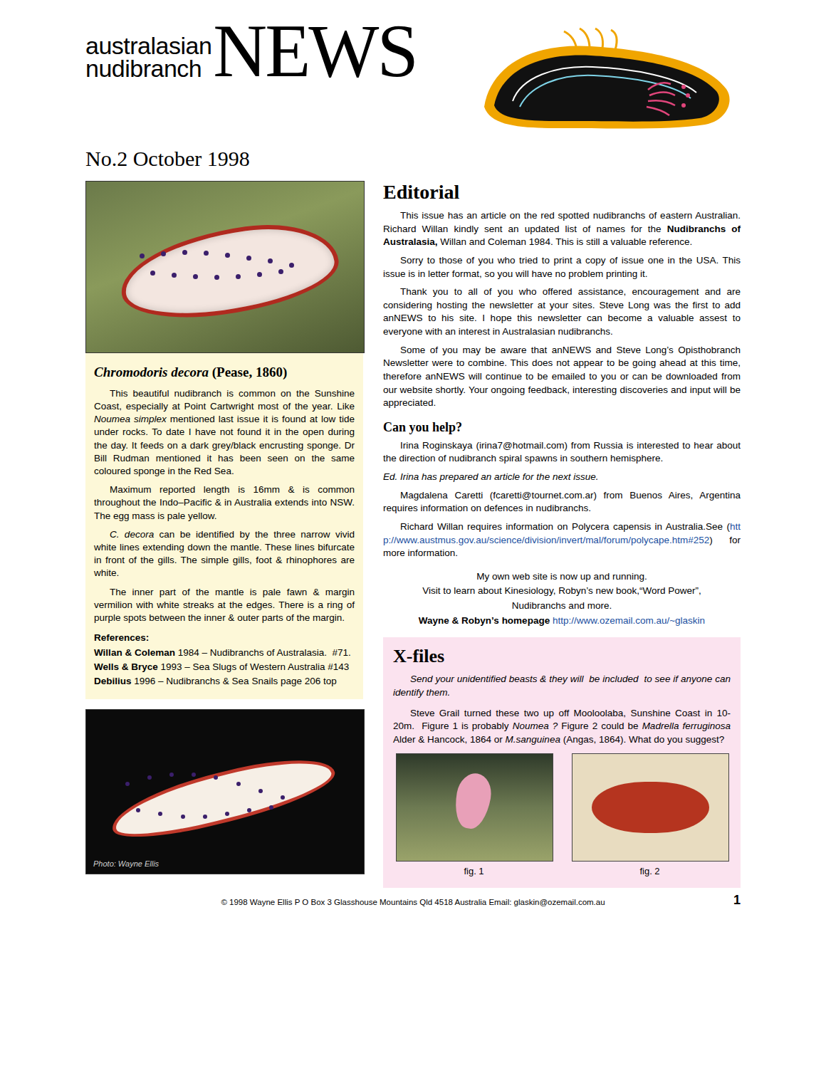australasian
nudibranch
NEWS
No.2 October 1998
Chromodoris decora (Pease, 1860)
This beautiful nudibranch is common on the Sunshine Coast, especially at Point Cartwright most of the year. Like Noumea simplex mentioned last issue it is found at low tide under rocks. To date I have not found it in the open during the day. It feeds on a dark grey/black encrusting sponge. Dr Bill Rudman mentioned it has been seen on the same coloured sponge in the Red Sea.
Maximum reported length is 16mm & is common throughout the Indo–Pacific & in Australia extends into NSW. The egg mass is pale yellow.
C. decora can be identified by the three narrow vivid white lines extending down the mantle. These lines bifurcate in front of the gills. The simple gills, foot & rhinophores are white.
The inner part of the mantle is pale fawn & margin vermilion with white streaks at the edges. There is a ring of purple spots between the inner & outer parts of the margin.
References:
Willan & Coleman 1984 – Nudibranchs of Australasia. #71.
Wells & Bryce 1993 – Sea Slugs of Western Australia #143
Debilius 1996 – Nudibranchs & Sea Snails page 206 top
Photo: Wayne Ellis
Editorial
This issue has an article on the red spotted nudibranchs of eastern Australian. Richard Willan kindly sent an updated list of names for the Nudibranchs of Australasia, Willan and Coleman 1984. This is still a valuable reference.
Sorry to those of you who tried to print a copy of issue one in the USA. This issue is in letter format, so you will have no problem printing it.
Thank you to all of you who offered assistance, encouragement and are considering hosting the newsletter at your sites. Steve Long was the first to add anNEWS to his site. I hope this newsletter can become a valuable assest to everyone with an interest in Australasian nudibranchs.
Some of you may be aware that anNEWS and Steve Long’s Opisthobranch Newsletter were to combine. This does not appear to be going ahead at this time, therefore anNEWS will continue to be emailed to you or can be downloaded from our website shortly. Your ongoing feedback, interesting discoveries and input will be appreciated.
Can you help?
Irina Roginskaya (irina7@hotmail.com) from Russia is interested to hear about the direction of nudibranch spiral spawns in southern hemisphere.
Ed. Irina has prepared an article for the next issue.
Magdalena Caretti (fcaretti@tournet.com.ar) from Buenos Aires, Argentina requires information on defences in nudibranchs.
Richard Willan requires information on Polycera capensis in Australia.See (http://www.austmus.gov.au/science/division/invert/mal/forum/polycape.htm#252) for more information.
My own web site is now up and running.
Visit to learn about Kinesiology, Robyn’s new book,“Word Power”,
Nudibranchs and more.
Wayne & Robyn’s homepage http://www.ozemail.com.au/~glaskin
X-files
Send your unidentified beasts & they will be included to see if anyone can identify them.
Steve Grail turned these two up off Mooloolaba, Sunshine Coast in 10-20m. Figure 1 is probably Noumea ? Figure 2 could be Madrella ferruginosa Alder & Hancock, 1864 or M.sanguinea (Angas, 1864). What do you suggest?
fig. 1
fig. 2
© 1998 Wayne Ellis P O Box 3 Glasshouse Mountains Qld 4518 Australia Email: glaskin@ozemail.com.au
1